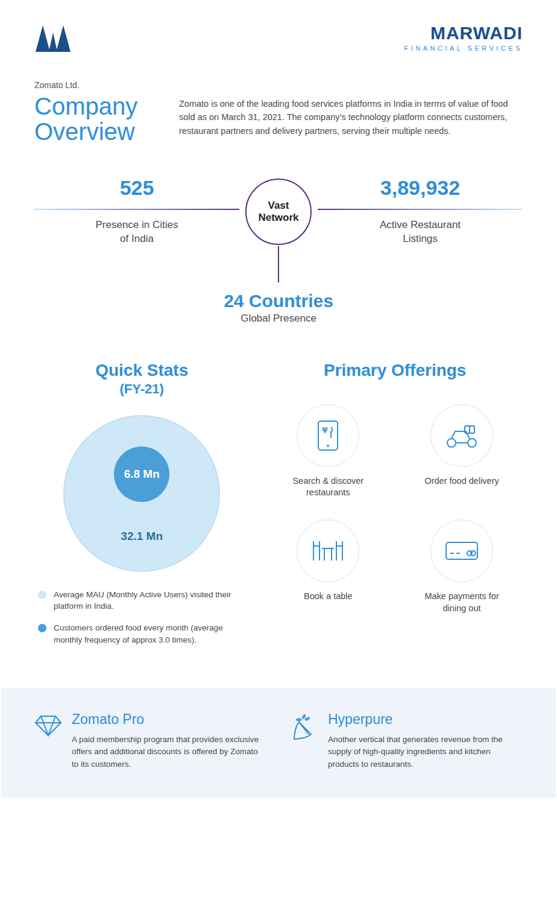MARWADI
FINANCIAL SERVICES
Zomato Ltd.
Company
Overview
Zomato is one of the leading food services platforms in India in terms of value of food sold as on March 31, 2021. The company’s technology platform connects customers, restaurant partners and delivery partners, serving their multiple needs.
525
Presence in Cities
of India
Vast
Network
3,89,932
Active Restaurant
Listings
24 Countries
Global Presence
Quick Stats
(FY-21)
6.8 Mn
32.1 Mn
Average MAU (Monthly Active Users) visited their platform in India.
Customers ordered food every month (average monthly frequency of approx 3.0 times).
Primary Offerings
Search & discover
restaurants
Order food delivery
Book a table
Make payments for
dining out
Zomato Pro
A paid membership program that provides exclusive offers and additional discounts is offered by Zomato to its customers.
Hyperpure
Another vertical that generates revenue from the supply of high-quality ingredients and kitchen products to restaurants.